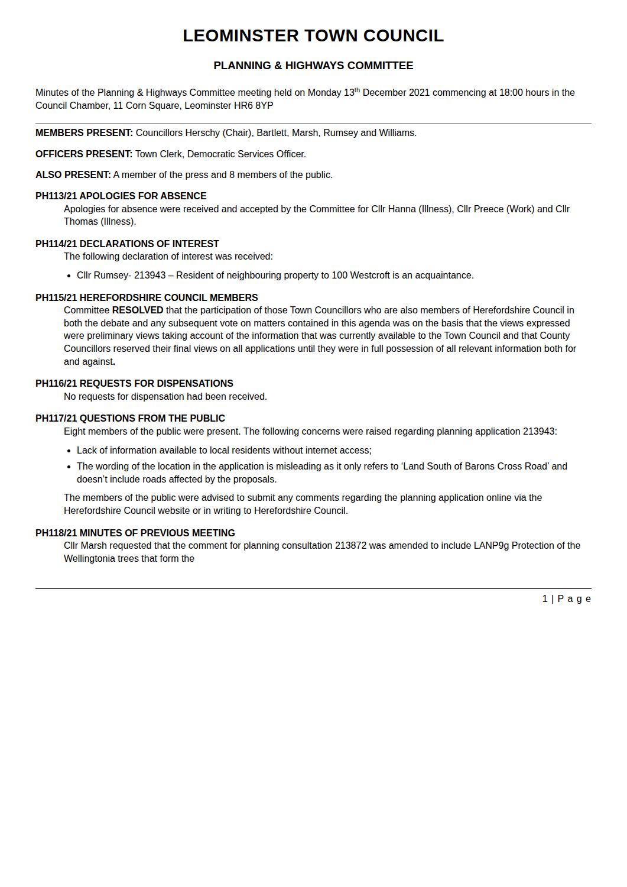LEOMINSTER TOWN COUNCIL
PLANNING & HIGHWAYS COMMITTEE
Minutes of the Planning & Highways Committee meeting held on Monday 13th December 2021 commencing at 18:00 hours in the Council Chamber, 11 Corn Square, Leominster HR6 8YP
MEMBERS PRESENT: Councillors Herschy (Chair), Bartlett, Marsh, Rumsey and Williams.
OFFICERS PRESENT: Town Clerk, Democratic Services Officer.
ALSO PRESENT: A member of the press and 8 members of the public.
PH113/21 APOLOGIES FOR ABSENCE
Apologies for absence were received and accepted by the Committee for Cllr Hanna (Illness), Cllr Preece (Work) and Cllr Thomas (Illness).
PH114/21 DECLARATIONS OF INTEREST
The following declaration of interest was received:
Cllr Rumsey- 213943 – Resident of neighbouring property to 100 Westcroft is an acquaintance.
PH115/21 HEREFORDSHIRE COUNCIL MEMBERS
Committee RESOLVED that the participation of those Town Councillors who are also members of Herefordshire Council in both the debate and any subsequent vote on matters contained in this agenda was on the basis that the views expressed were preliminary views taking account of the information that was currently available to the Town Council and that County Councillors reserved their final views on all applications until they were in full possession of all relevant information both for and against.
PH116/21 REQUESTS FOR DISPENSATIONS
No requests for dispensation had been received.
PH117/21 QUESTIONS FROM THE PUBLIC
Eight members of the public were present. The following concerns were raised regarding planning application 213943:
Lack of information available to local residents without internet access;
The wording of the location in the application is misleading as it only refers to ‘Land South of Barons Cross Road’ and doesn’t include roads affected by the proposals.
The members of the public were advised to submit any comments regarding the planning application online via the Herefordshire Council website or in writing to Herefordshire Council.
PH118/21 MINUTES OF PREVIOUS MEETING
Cllr Marsh requested that the comment for planning consultation 213872 was amended to include LANP9g Protection of the Wellingtonia trees that form the
1 | P a g e